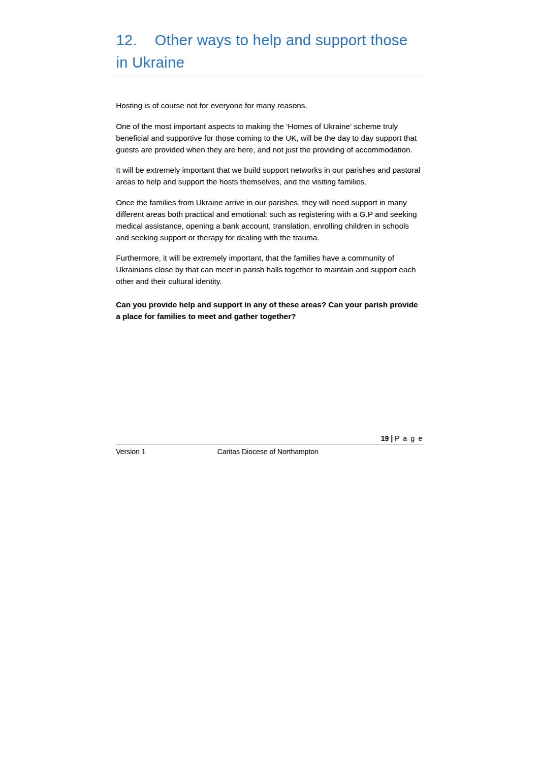12. Other ways to help and support those in Ukraine
Hosting is of course not for everyone for many reasons.
One of the most important aspects to making the ‘Homes of Ukraine’ scheme truly beneficial and supportive for those coming to the UK, will be the day to day support that guests are provided when they are here, and not just the providing of accommodation.
It will be extremely important that we build support networks in our parishes and pastoral areas to help and support the hosts themselves, and the visiting families.
Once the families from Ukraine arrive in our parishes, they will need support in many different areas both practical and emotional: such as registering with a G.P and seeking medical assistance, opening a bank account, translation, enrolling children in schools and seeking support or therapy for dealing with the trauma.
Furthermore, it will be extremely important, that the families have a community of Ukrainians close by that can meet in parish halls together to maintain and support each other and their cultural identity.
Can you provide help and support in any of these areas? Can your parish provide a place for families to meet and gather together?
19 | P a g e
Version 1
Caritas Diocese of Northampton